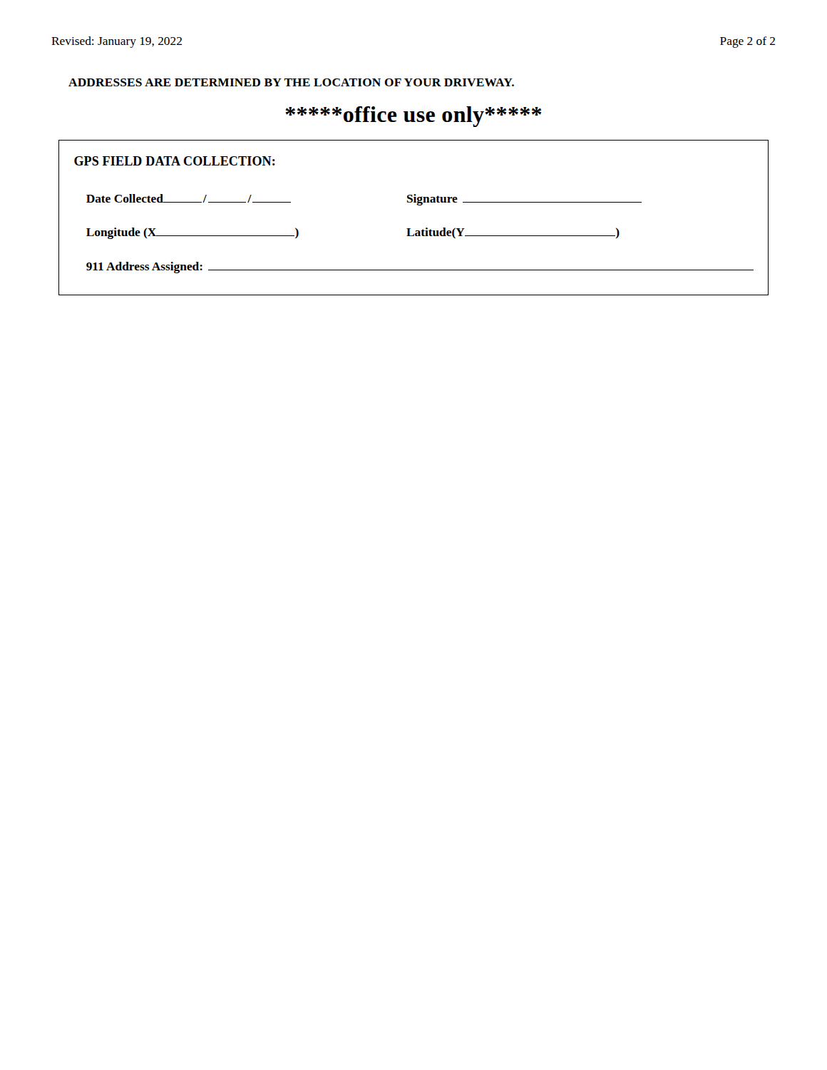Revised: January 19, 2022 Page 2 of 2
ADDRESSES ARE DETERMINED BY THE LOCATION OF YOUR DRIVEWAY.
*****office use only*****
GPS FIELD DATA COLLECTION:
Date Collected / /
Signature
Longitude (X )
Latitude(Y )
911 Address Assigned: